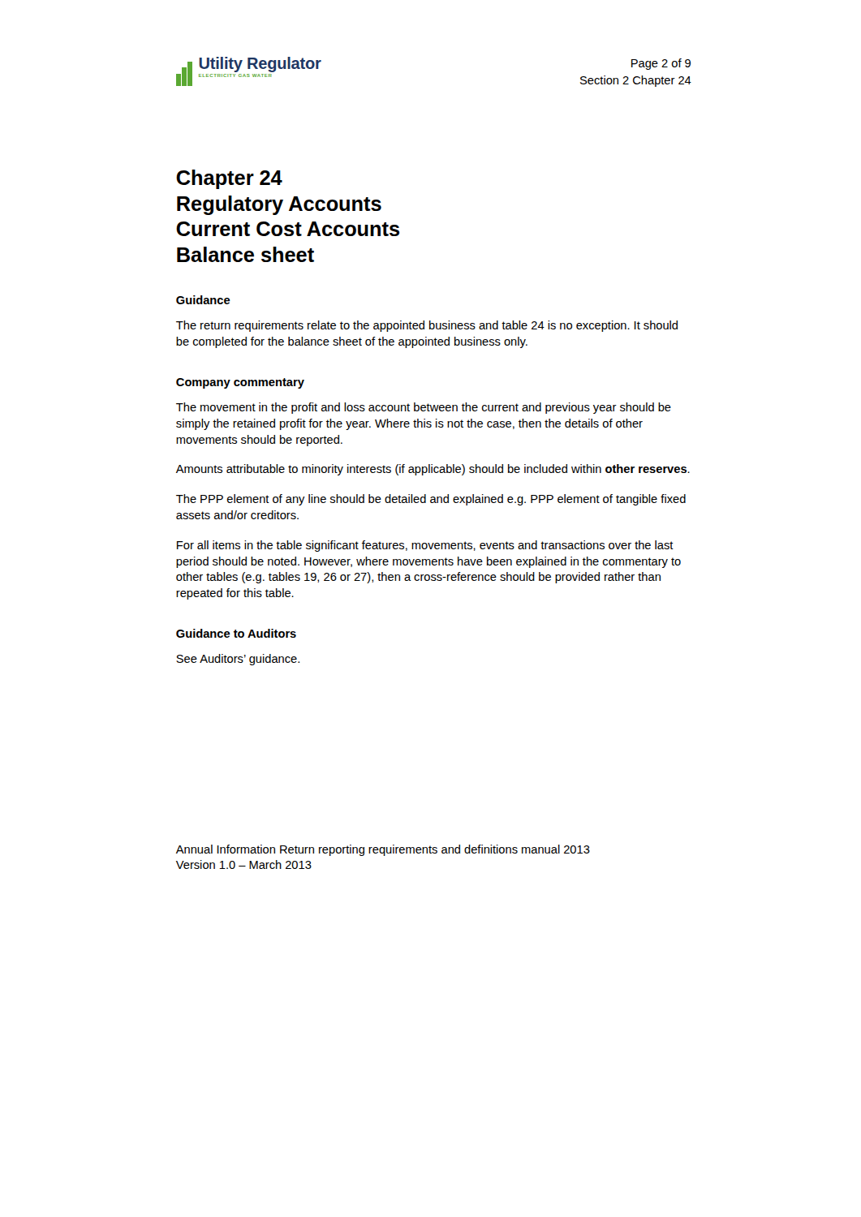Utility Regulator
ELECTRICITY GAS WATER
Page 2 of 9
Section 2 Chapter 24
Chapter 24 Regulatory Accounts Current Cost Accounts Balance sheet
Guidance
The return requirements relate to the appointed business and table 24 is no exception. It should be completed for the balance sheet of the appointed business only.
Company commentary
The movement in the profit and loss account between the current and previous year should be simply the retained profit for the year. Where this is not the case, then the details of other movements should be reported.
Amounts attributable to minority interests (if applicable) should be included within other reserves.
The PPP element of any line should be detailed and explained e.g. PPP element of tangible fixed assets and/or creditors.
For all items in the table significant features, movements, events and transactions over the last period should be noted. However, where movements have been explained in the commentary to other tables (e.g. tables 19, 26 or 27), then a cross-reference should be provided rather than repeated for this table.
Guidance to Auditors
See Auditors’ guidance.
Annual Information Return reporting requirements and definitions manual 2013
Version 1.0 – March 2013